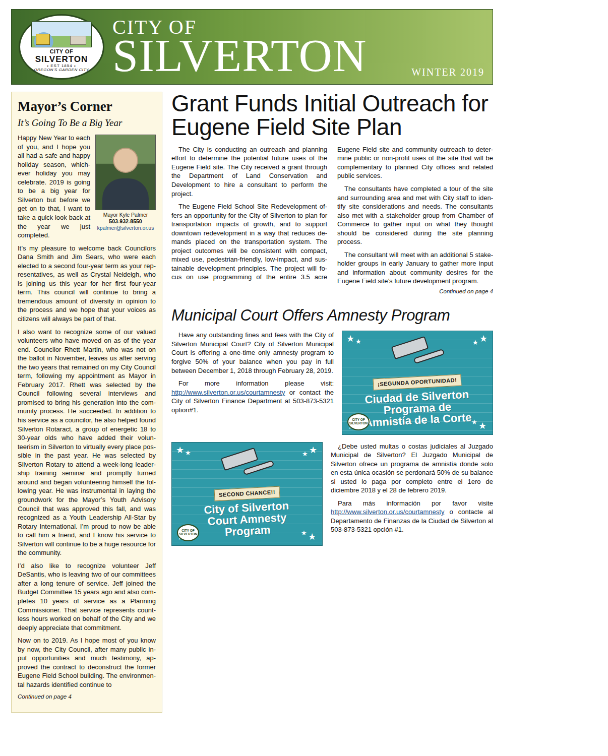CITY OF
SILVERTON
• EST 1854 •
OREGON'S GARDEN CITY
CITY OF SILVERTON
WINTER 2019
Mayor’s Corner
It’s Going To Be a Big Year
Mayor Kyle Palmer 503-932-8550 kpalmer@silverton.or.us
Happy New Year to each of you, and I hope you all had a safe and happy holiday season, whichever holiday you may celebrate. 2019 is going to be a big year for Silverton but before we get on to that, I want to take a quick look back at the year we just completed.
It’s my pleasure to welcome back Councilors Dana Smith and Jim Sears, who were each elected to a second four-year term as your representatives, as well as Crystal Neideigh, who is joining us this year for her first four-year term. This council will continue to bring a tremendous amount of diversity in opinion to the process and we hope that your voices as citizens will always be part of that.
I also want to recognize some of our valued volunteers who have moved on as of the year end. Councilor Rhett Martin, who was not on the ballot in November, leaves us after serving the two years that remained on my City Council term, following my appointment as Mayor in February 2017. Rhett was selected by the Council following several interviews and promised to bring his generation into the community process. He succeeded. In addition to his service as a councilor, he also helped found Silverton Rotaract, a group of energetic 18 to 30-year olds who have added their volunteerism in Silverton to virtually every place possible in the past year. He was selected by Silverton Rotary to attend a week-long leadership training seminar and promptly turned around and began volunteering himself the following year. He was instrumental in laying the groundwork for the Mayor’s Youth Advisory Council that was approved this fall, and was recognized as a Youth Leadership All-Star by Rotary International. I’m proud to now be able to call him a friend, and I know his service to Silverton will continue to be a huge resource for the community.
I’d also like to recognize volunteer Jeff DeSantis, who is leaving two of our committees after a long tenure of service. Jeff joined the Budget Committee 15 years ago and also completes 10 years of service as a Planning Commissioner. That service represents countless hours worked on behalf of the City and we deeply appreciate that commitment.
Now on to 2019. As I hope most of you know by now, the City Council, after many public input opportunities and much testimony, approved the contract to deconstruct the former Eugene Field School building. The environmental hazards identified continue to
Continued on page 4
Grant Funds Initial Outreach for Eugene Field Site Plan
The City is conducting an outreach and planning effort to determine the potential future uses of the Eugene Field site. The City received a grant through the Department of Land Conservation and Development to hire a consultant to perform the project.
The Eugene Field School Site Redevelopment offers an opportunity for the City of Silverton to plan for transportation impacts of growth, and to support downtown redevelopment in a way that reduces demands placed on the transportation system. The project outcomes will be consistent with compact, mixed use, pedestrian-friendly, low-impact, and sustainable development principles. The project will focus on use programming of the entire 3.5 acre Eugene Field site and community outreach to determine public or non-profit uses of the site that will be complementary to planned City offices and related public services.
The consultants have completed a tour of the site and surrounding area and met with City staff to identify site considerations and needs. The consultants also met with a stakeholder group from Chamber of Commerce to gather input on what they thought should be considered during the site planning process.
The consultant will meet with an additional 5 stakeholder groups in early January to gather more input and information about community desires for the Eugene Field site’s future development program.
Continued on page 4
Municipal Court Offers Amnesty Program
Have any outstanding fines and fees with the City of Silverton Municipal Court? City of Silverton Municipal Court is offering a one-time only amnesty program to forgive 50% of your balance when you pay in full between December 1, 2018 through February 28, 2019.
For more information please visit: http://www.silverton.or.us/courtamnesty or contact the City of Silverton Finance Department at 503-873-5321 option#1.
★ ★ ★ ★ ★ ★ ★
¡SEGUNDA OPORTUNIDAD!
Ciudad de Silverton
Programa de
Amnistía de la Corte
CITY OF
SILVERTON
★ ★ ★ ★ ★ ★ ★
SECOND CHANCE!!
City of Silverton
Court Amnesty
Program
CITY OF
SILVERTON
¿Debe usted multas o costas judiciales al Juzgado Municipal de Silverton? El Juzgado Municipal de Silverton ofrece un programa de amnistía donde solo en esta única ocasión se perdonará 50% de su balance si usted lo paga por completo entre el 1ero de diciembre 2018 y el 28 de febrero 2019.
Para más información por favor visite http://www.silverton.or.us/courtamnesty o contacte al Departamento de Finanzas de la Ciudad de Silverton al 503-873-5321 opción #1.